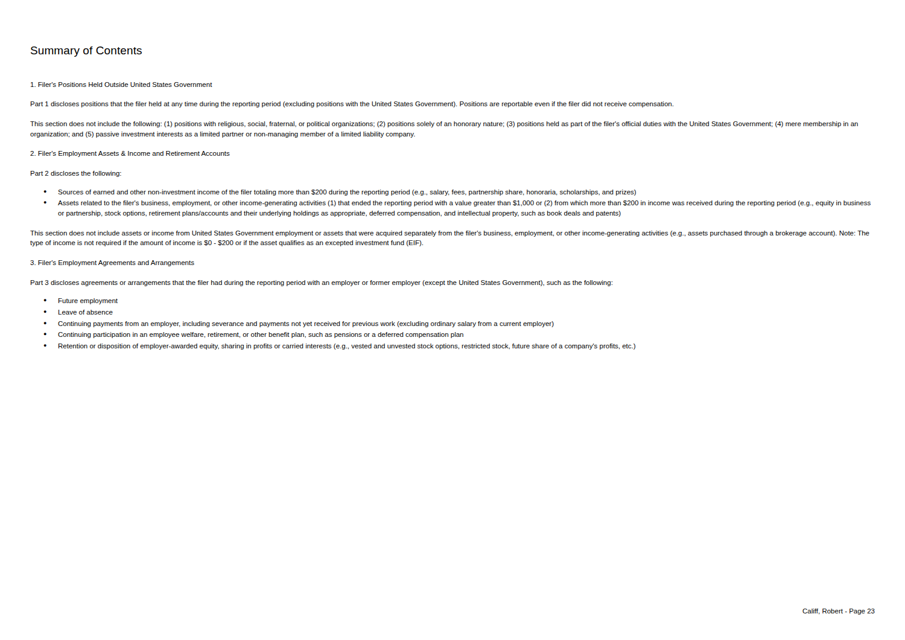Summary of Contents
1. Filer's Positions Held Outside United States Government
Part 1 discloses positions that the filer held at any time during the reporting period (excluding positions with the United States Government). Positions are reportable even if the filer did not receive compensation.
This section does not include the following: (1) positions with religious, social, fraternal, or political organizations; (2) positions solely of an honorary nature; (3) positions held as part of the filer's official duties with the United States Government; (4) mere membership in an organization; and (5) passive investment interests as a limited partner or non-managing member of a limited liability company.
2. Filer's Employment Assets & Income and Retirement Accounts
Part 2 discloses the following:
Sources of earned and other non-investment income of the filer totaling more than $200 during the reporting period (e.g., salary, fees, partnership share, honoraria, scholarships, and prizes)
Assets related to the filer's business, employment, or other income-generating activities (1) that ended the reporting period with a value greater than $1,000 or (2) from which more than $200 in income was received during the reporting period (e.g., equity in business or partnership, stock options, retirement plans/accounts and their underlying holdings as appropriate, deferred compensation, and intellectual property, such as book deals and patents)
This section does not include assets or income from United States Government employment or assets that were acquired separately from the filer's business, employment, or other income-generating activities (e.g., assets purchased through a brokerage account). Note: The type of income is not required if the amount of income is $0 - $200 or if the asset qualifies as an excepted investment fund (EIF).
3. Filer's Employment Agreements and Arrangements
Part 3 discloses agreements or arrangements that the filer had during the reporting period with an employer or former employer (except the United States Government), such as the following:
Future employment
Leave of absence
Continuing payments from an employer, including severance and payments not yet received for previous work (excluding ordinary salary from a current employer)
Continuing participation in an employee welfare, retirement, or other benefit plan, such as pensions or a deferred compensation plan
Retention or disposition of employer-awarded equity, sharing in profits or carried interests (e.g., vested and unvested stock options, restricted stock, future share of a company's profits, etc.)
Califf, Robert - Page 23